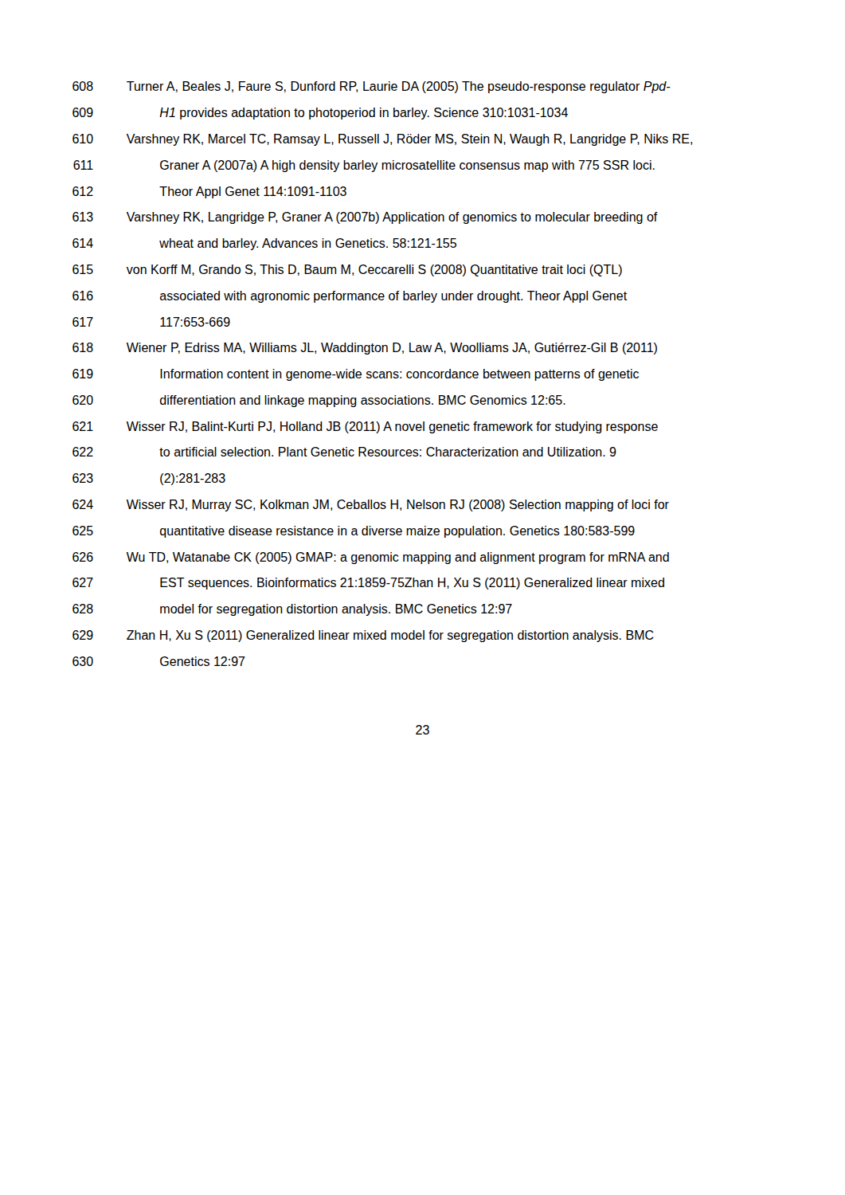Turner A, Beales J, Faure S, Dunford RP, Laurie DA (2005) The pseudo-response regulator Ppd-
H1 provides adaptation to photoperiod in barley. Science 310:1031-1034
Varshney RK, Marcel TC, Ramsay L, Russell J, Röder MS, Stein N, Waugh R, Langridge P, Niks RE,
Graner A (2007a) A high density barley microsatellite consensus map with 775 SSR loci.
Theor Appl Genet 114:1091-1103
Varshney RK, Langridge P, Graner A (2007b) Application of genomics to molecular breeding of
wheat and barley. Advances in Genetics. 58:121-155
von Korff M, Grando S, This D, Baum M, Ceccarelli S (2008) Quantitative trait loci (QTL)
associated with agronomic performance of barley under drought. Theor Appl Genet
117:653-669
Wiener P, Edriss MA, Williams JL, Waddington D, Law A, Woolliams JA, Gutiérrez-Gil B (2011)
Information content in genome-wide scans: concordance between patterns of genetic
differentiation and linkage mapping associations. BMC Genomics 12:65.
Wisser RJ, Balint-Kurti PJ, Holland JB (2011) A novel genetic framework for studying response
to artificial selection. Plant Genetic Resources: Characterization and Utilization. 9
(2):281-283
Wisser RJ, Murray SC, Kolkman JM, Ceballos H, Nelson RJ (2008) Selection mapping of loci for
quantitative disease resistance in a diverse maize population. Genetics 180:583-599
Wu TD, Watanabe CK (2005) GMAP: a genomic mapping and alignment program for mRNA and
EST sequences. Bioinformatics 21:1859-75Zhan H, Xu S (2011) Generalized linear mixed
model for segregation distortion analysis. BMC Genetics 12:97
Zhan H, Xu S (2011) Generalized linear mixed model for segregation distortion analysis. BMC
Genetics 12:97
23